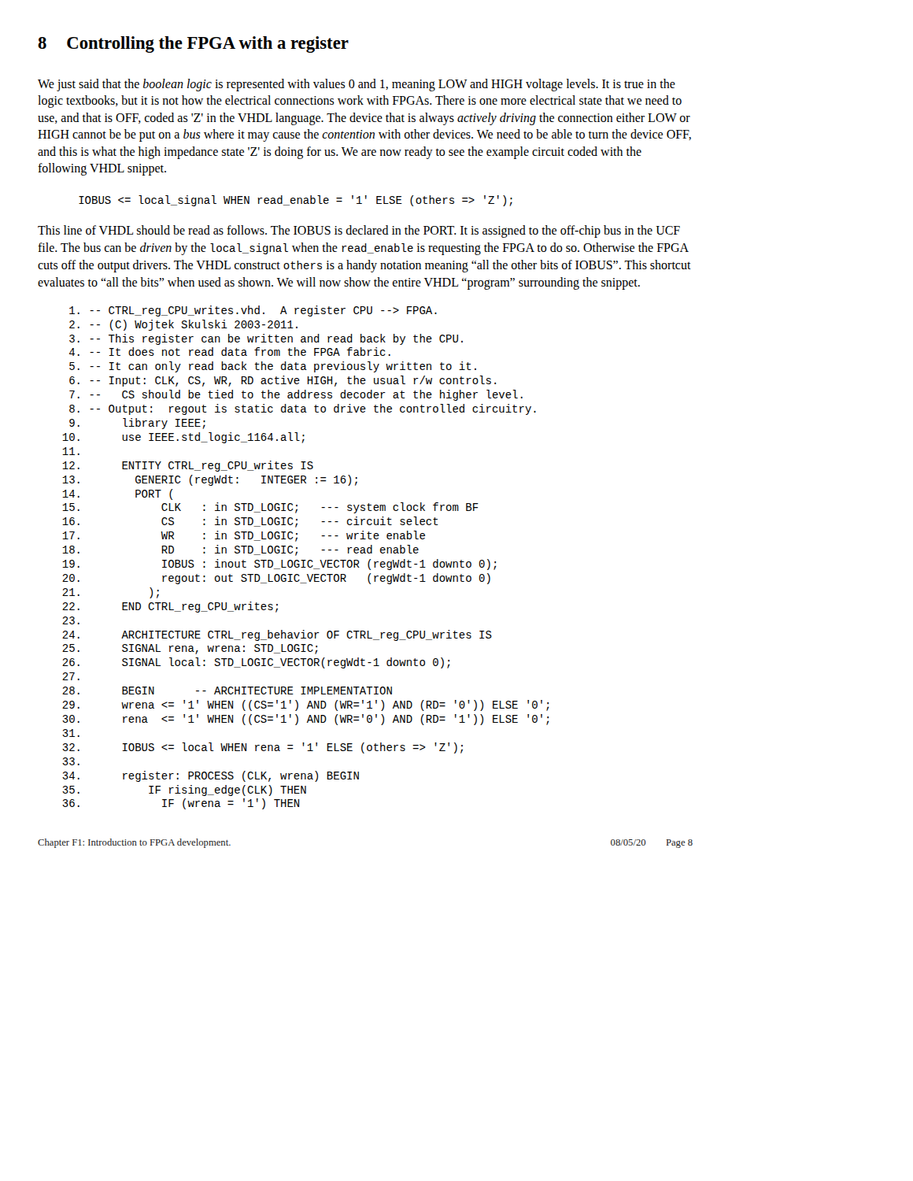8 Controlling the FPGA with a register
We just said that the boolean logic is represented with values 0 and 1, meaning LOW and HIGH voltage levels. It is true in the logic textbooks, but it is not how the electrical connections work with FPGAs. There is one more electrical state that we need to use, and that is OFF, coded as 'Z' in the VHDL language. The device that is always actively driving the connection either LOW or HIGH cannot be be put on a bus where it may cause the contention with other devices. We need to be able to turn the device OFF, and this is what the high impedance state 'Z' is doing for us. We are now ready to see the example circuit coded with the following VHDL snippet.
IOBUS <= local_signal WHEN read_enable = '1' ELSE (others => 'Z');
This line of VHDL should be read as follows. The IOBUS is declared in the PORT. It is assigned to the off-chip bus in the UCF file. The bus can be driven by the local_signal when the read_enable is requesting the FPGA to do so. Otherwise the FPGA cuts off the output drivers. The VHDL construct others is a handy notation meaning “all the other bits of IOBUS”. This shortcut evaluates to “all the bits” when used as shown. We will now show the entire VHDL “program” surrounding the snippet.
  1. -- CTRL_reg_CPU_writes.vhd.  A register CPU --> FPGA.
  2. -- (C) Wojtek Skulski 2003-2011.
  3. -- This register can be written and read back by the CPU.
  4. -- It does not read data from the FPGA fabric.
  5. -- It can only read back the data previously written to it.
  6. -- Input: CLK, CS, WR, RD active HIGH, the usual r/w controls.
  7. --   CS should be tied to the address decoder at the higher level.
  8. -- Output:  regout is static data to drive the controlled circuitry.
  9.      library IEEE;
 10.      use IEEE.std_logic_1164.all;
 11.
 12.      ENTITY CTRL_reg_CPU_writes IS
 13.        GENERIC (regWdt:   INTEGER := 16);
 14.        PORT (
 15.            CLK   : in STD_LOGIC;   --- system clock from BF
 16.            CS    : in STD_LOGIC;   --- circuit select
 17.            WR    : in STD_LOGIC;   --- write enable
 18.            RD    : in STD_LOGIC;   --- read enable
 19.            IOBUS : inout STD_LOGIC_VECTOR (regWdt-1 downto 0);
 20.            regout: out STD_LOGIC_VECTOR   (regWdt-1 downto 0)
 21.          );
 22.      END CTRL_reg_CPU_writes;
 23.
 24.      ARCHITECTURE CTRL_reg_behavior OF CTRL_reg_CPU_writes IS
 25.      SIGNAL rena, wrena: STD_LOGIC;
 26.      SIGNAL local: STD_LOGIC_VECTOR(regWdt-1 downto 0);
 27.
 28.      BEGIN      -- ARCHITECTURE IMPLEMENTATION
 29.      wrena <= '1' WHEN ((CS='1') AND (WR='1') AND (RD= '0')) ELSE '0';
 30.      rena  <= '1' WHEN ((CS='1') AND (WR='0') AND (RD= '1')) ELSE '0';
 31.
 32.      IOBUS <= local WHEN rena = '1' ELSE (others => 'Z');
 33.
 34.      register: PROCESS (CLK, wrena) BEGIN
 35.          IF rising_edge(CLK) THEN
 36.            IF (wrena = '1') THEN
Chapter F1: Introduction to FPGA development. 08/05/20 Page 8